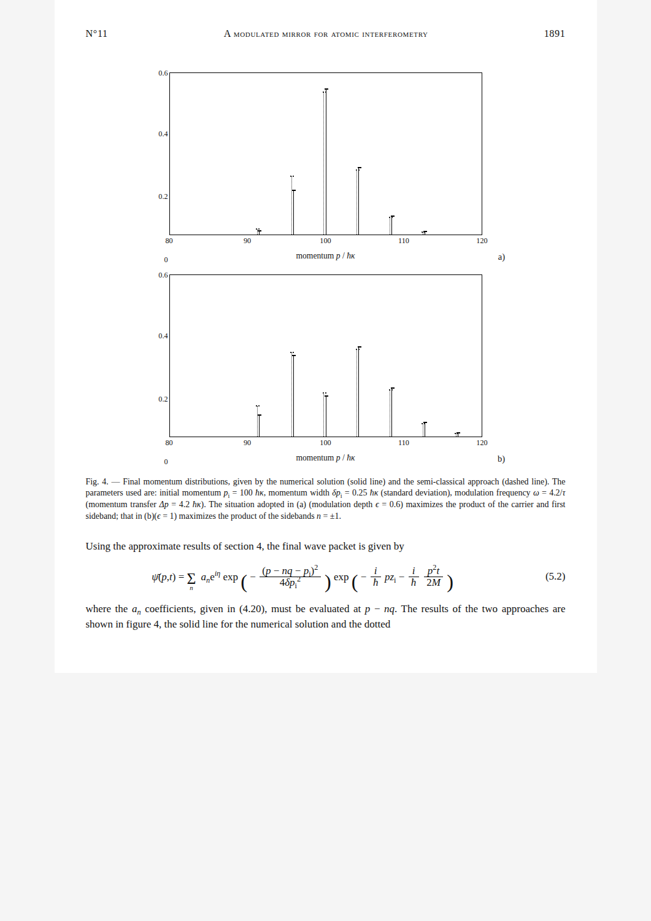N°11 A modulated mirror for atomic interferometry 1891
final momentum distribution (a.u.) 0.6 0.4 0.2 0
80 90 100 110 120
momentum p / ħκ
a)
final momentum distribution (a.u.) 0.6 0.4 0.2 0
80 90 100 110 120
momentum p / ħκ
b)
Fig. 4. — Final momentum distributions, given by the numerical solution (solid line) and the semi-classical approach (dashed line). The parameters used are: initial momentum pi = 100 ħκ, momentum width δpi = 0.25 ħκ (standard deviation), modulation frequency ω = 4.2/τ (momentum transfer Δp = 4.2 ħκ). The situation adopted in (a) (modulation depth ϵ = 0.6) maximizes the product of the carrier and first sideband; that in (b)(ϵ = 1) maximizes the product of the sidebands n = ±1.
Using the approximate results of section 4, the final wave packet is given by
ψ̄(p,t) = Σn aneiη exp ( − (p − nq − pi)2 4δpi2 ) exp ( − iħ pzi − iħ p2t 2M )
(5.2)
where the an coefficients, given in (4.20), must be evaluated at p − nq. The results of the two approaches are shown in figure 4, the solid line for the numerical solution and the dotted